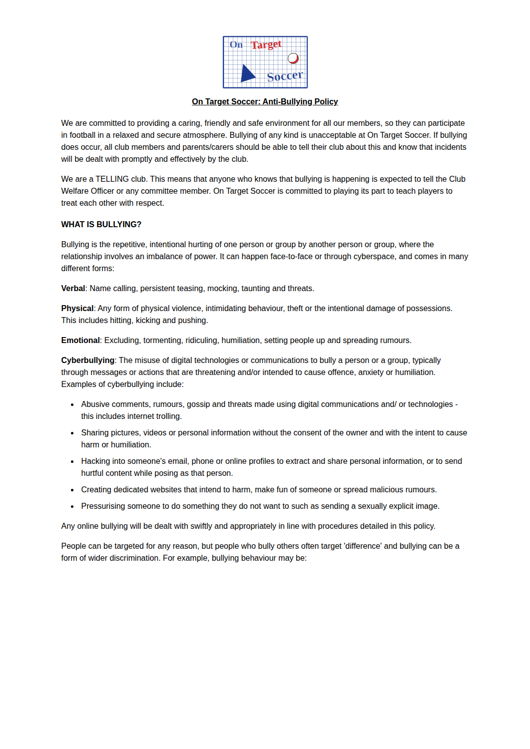On Target Soccer
On Target Soccer: Anti-Bullying Policy
We are committed to providing a caring, friendly and safe environment for all our members, so they can participate in football in a relaxed and secure atmosphere. Bullying of any kind is unacceptable at On Target Soccer. If bullying does occur, all club members and parents/carers should be able to tell their club about this and know that incidents will be dealt with promptly and effectively by the club.
We are a TELLING club. This means that anyone who knows that bullying is happening is expected to tell the Club Welfare Officer or any committee member. On Target Soccer is committed to playing its part to teach players to treat each other with respect.
WHAT IS BULLYING?
Bullying is the repetitive, intentional hurting of one person or group by another person or group, where the relationship involves an imbalance of power. It can happen face-to-face or through cyberspace, and comes in many different forms:
Verbal: Name calling, persistent teasing, mocking, taunting and threats.
Physical: Any form of physical violence, intimidating behaviour, theft or the intentional damage of possessions. This includes hitting, kicking and pushing.
Emotional: Excluding, tormenting, ridiculing, humiliation, setting people up and spreading rumours.
Cyberbullying: The misuse of digital technologies or communications to bully a person or a group, typically through messages or actions that are threatening and/or intended to cause offence, anxiety or humiliation. Examples of cyberbullying include:
Abusive comments, rumours, gossip and threats made using digital communications and/ or technologies - this includes internet trolling.
Sharing pictures, videos or personal information without the consent of the owner and with the intent to cause harm or humiliation.
Hacking into someone's email, phone or online profiles to extract and share personal information, or to send hurtful content while posing as that person.
Creating dedicated websites that intend to harm, make fun of someone or spread malicious rumours.
Pressurising someone to do something they do not want to such as sending a sexually explicit image.
Any online bullying will be dealt with swiftly and appropriately in line with procedures detailed in this policy.
People can be targeted for any reason, but people who bully others often target 'difference' and bullying can be a form of wider discrimination. For example, bullying behaviour may be: